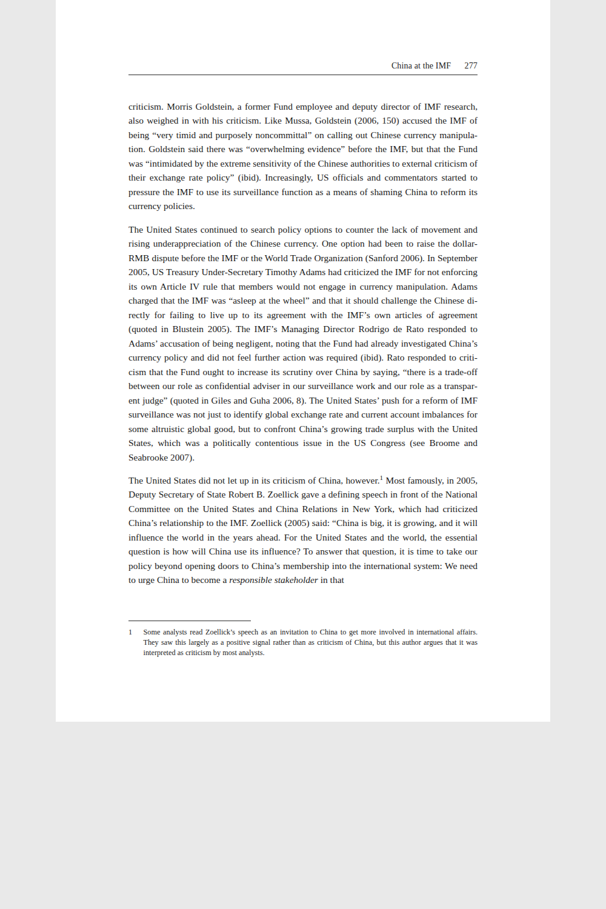China at the IMF 277
criticism. Morris Goldstein, a former Fund employee and deputy director of IMF research, also weighed in with his criticism. Like Mussa, Goldstein (2006, 150) accused the IMF of being “very timid and purposely noncommittal” on calling out Chinese currency manipulation. Goldstein said there was “overwhelming evidence” before the IMF, but that the Fund was “intimidated by the extreme sensitivity of the Chinese authorities to external criticism of their exchange rate policy” (ibid). Increasingly, US officials and commentators started to pressure the IMF to use its surveillance function as a means of shaming China to reform its currency policies.
The United States continued to search policy options to counter the lack of movement and rising underappreciation of the Chinese currency. One option had been to raise the dollar-RMB dispute before the IMF or the World Trade Organization (Sanford 2006). In September 2005, US Treasury Under-Secretary Timothy Adams had criticized the IMF for not enforcing its own Article IV rule that members would not engage in currency manipulation. Adams charged that the IMF was “asleep at the wheel” and that it should challenge the Chinese directly for failing to live up to its agreement with the IMF’s own articles of agreement (quoted in Blustein 2005). The IMF’s Managing Director Rodrigo de Rato responded to Adams’ accusation of being negligent, noting that the Fund had already investigated China’s currency policy and did not feel further action was required (ibid). Rato responded to criticism that the Fund ought to increase its scrutiny over China by saying, “there is a trade-off between our role as confidential adviser in our surveillance work and our role as a transparent judge” (quoted in Giles and Guha 2006, 8). The United States’ push for a reform of IMF surveillance was not just to identify global exchange rate and current account imbalances for some altruistic global good, but to confront China’s growing trade surplus with the United States, which was a politically contentious issue in the US Congress (see Broome and Seabrooke 2007).
The United States did not let up in its criticism of China, however.1 Most famously, in 2005, Deputy Secretary of State Robert B. Zoellick gave a defining speech in front of the National Committee on the United States and China Relations in New York, which had criticized China’s relationship to the IMF. Zoellick (2005) said: “China is big, it is growing, and it will influence the world in the years ahead. For the United States and the world, the essential question is how will China use its influence? To answer that question, it is time to take our policy beyond opening doors to China’s membership into the international system: We need to urge China to become a responsible stakeholder in that
1
Some analysts read Zoellick’s speech as an invitation to China to get more involved in international affairs. They saw this largely as a positive signal rather than as criticism of China, but this author argues that it was interpreted as criticism by most analysts.